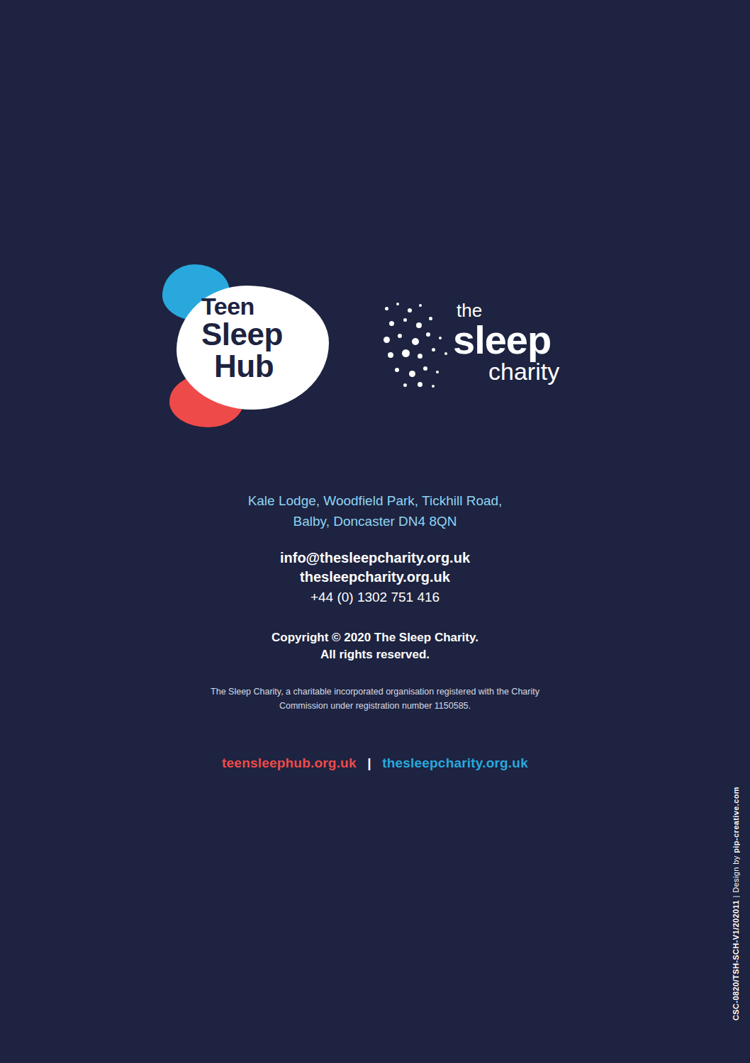Teen Sleep Hub
the sleep charity
Kale Lodge, Woodfield Park, Tickhill Road,
Balby, Doncaster DN4 8QN
info@thesleepcharity.org.uk
thesleepcharity.org.uk
+44 (0) 1302 751 416
Copyright © 2020 The Sleep Charity.
All rights reserved.
The Sleep Charity, a charitable incorporated organisation registered with the Charity Commission under registration number 1150585.
teensleephub.org.uk | thesleepcharity.org.uk
CSC-0820/TSH-SCH-V1/202011 | Design by pip-creative.com